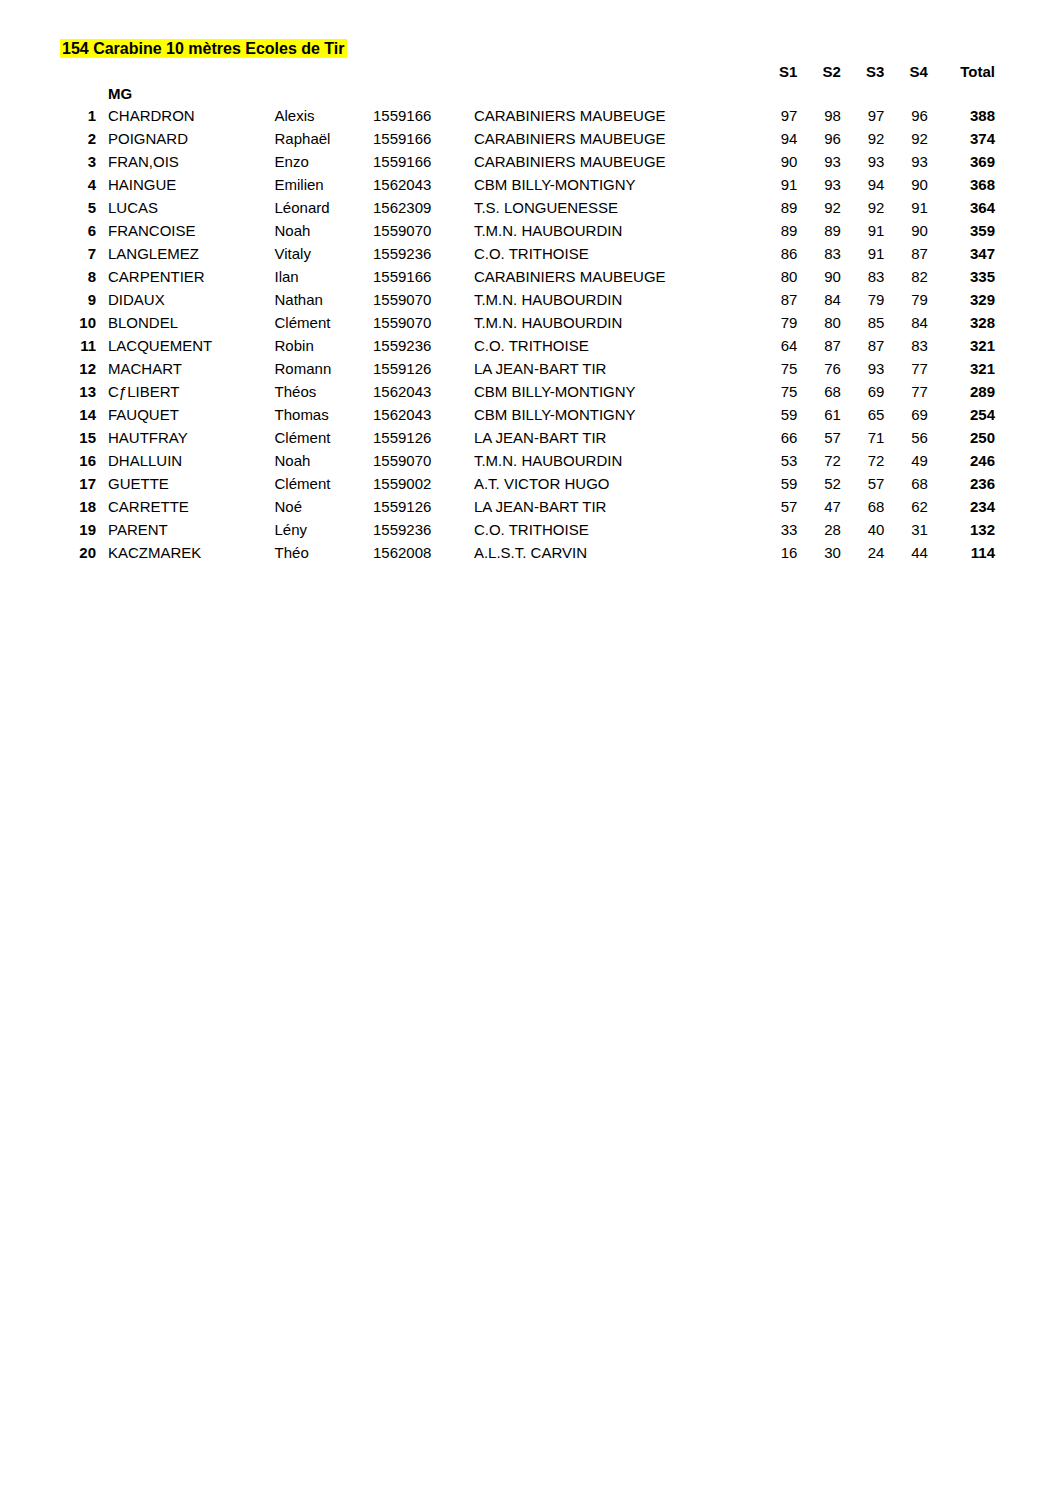154 Carabine 10 mètres Ecoles de Tir
| | S1 | S2 | S3 | S4 | Total |
| --- | --- | --- | --- | --- | --- |
| | MG |
| 1 | CHARDRON | Alexis | 1559166 | CARABINIERS MAUBEUGE | 97 | 98 | 97 | 96 | 388 |
| 2 | POIGNARD | Raphaël | 1559166 | CARABINIERS MAUBEUGE | 94 | 96 | 92 | 92 | 374 |
| 3 | FRAN,OIS | Enzo | 1559166 | CARABINIERS MAUBEUGE | 90 | 93 | 93 | 93 | 369 |
| 4 | HAINGUE | Emilien | 1562043 | CBM BILLY-MONTIGNY | 91 | 93 | 94 | 90 | 368 |
| 5 | LUCAS | Léonard | 1562309 | T.S. LONGUENESSE | 89 | 92 | 92 | 91 | 364 |
| 6 | FRANCOISE | Noah | 1559070 | T.M.N. HAUBOURDIN | 89 | 89 | 91 | 90 | 359 |
| 7 | LANGLEMEZ | Vitaly | 1559236 | C.O. TRITHOISE | 86 | 83 | 91 | 87 | 347 |
| 8 | CARPENTIER | Ilan | 1559166 | CARABINIERS MAUBEUGE | 80 | 90 | 83 | 82 | 335 |
| 9 | DIDAUX | Nathan | 1559070 | T.M.N. HAUBOURDIN | 87 | 84 | 79 | 79 | 329 |
| 10 | BLONDEL | Clément | 1559070 | T.M.N. HAUBOURDIN | 79 | 80 | 85 | 84 | 328 |
| 11 | LACQUEMENT | Robin | 1559236 | C.O. TRITHOISE | 64 | 87 | 87 | 83 | 321 |
| 12 | MACHART | Romann | 1559126 | LA JEAN-BART TIR | 75 | 76 | 93 | 77 | 321 |
| 13 | CƒLIBERT | Théos | 1562043 | CBM BILLY-MONTIGNY | 75 | 68 | 69 | 77 | 289 |
| 14 | FAUQUET | Thomas | 1562043 | CBM BILLY-MONTIGNY | 59 | 61 | 65 | 69 | 254 |
| 15 | HAUTFRAY | Clément | 1559126 | LA JEAN-BART TIR | 66 | 57 | 71 | 56 | 250 |
| 16 | DHALLUIN | Noah | 1559070 | T.M.N. HAUBOURDIN | 53 | 72 | 72 | 49 | 246 |
| 17 | GUETTE | Clément | 1559002 | A.T. VICTOR HUGO | 59 | 52 | 57 | 68 | 236 |
| 18 | CARRETTE | Noé | 1559126 | LA JEAN-BART TIR | 57 | 47 | 68 | 62 | 234 |
| 19 | PARENT | Lény | 1559236 | C.O. TRITHOISE | 33 | 28 | 40 | 31 | 132 |
| 20 | KACZMAREK | Théo | 1562008 | A.L.S.T. CARVIN | 16 | 30 | 24 | 44 | 114 |